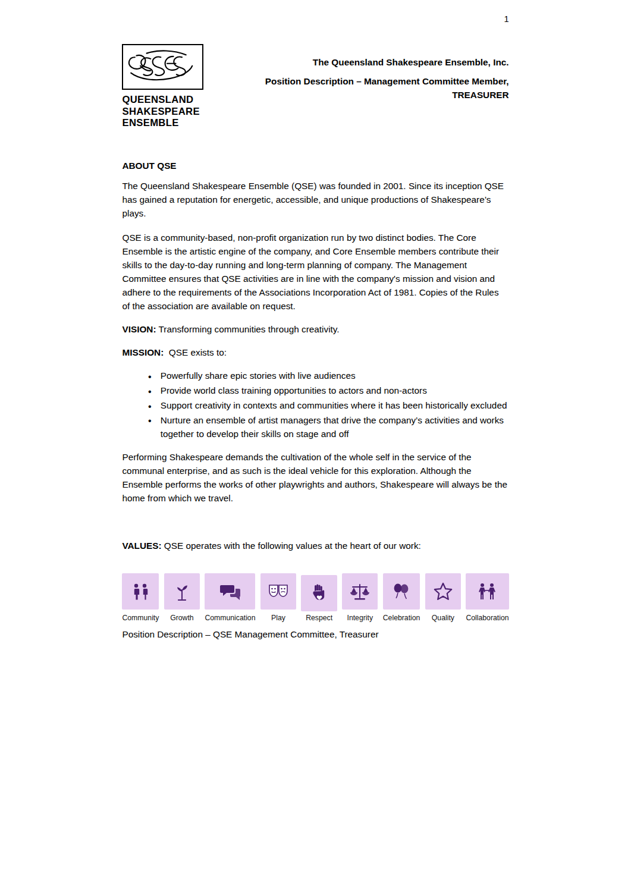1
QUEENSLAND
SHAKESPEARE
ENSEMBLE
The Queensland Shakespeare Ensemble, Inc.
Position Description – Management Committee Member, TREASURER
ABOUT QSE
The Queensland Shakespeare Ensemble (QSE) was founded in 2001. Since its inception QSE has gained a reputation for energetic, accessible, and unique productions of Shakespeare’s plays.
QSE is a community-based, non-profit organization run by two distinct bodies. The Core Ensemble is the artistic engine of the company, and Core Ensemble members contribute their skills to the day-to-day running and long-term planning of company. The Management Committee ensures that QSE activities are in line with the company's mission and vision and adhere to the requirements of the Associations Incorporation Act of 1981. Copies of the Rules of the association are available on request.
VISION: Transforming communities through creativity.
MISSION: QSE exists to:
Powerfully share epic stories with live audiences
Provide world class training opportunities to actors and non-actors
Support creativity in contexts and communities where it has been historically excluded
Nurture an ensemble of artist managers that drive the company’s activities and works together to develop their skills on stage and off
Performing Shakespeare demands the cultivation of the whole self in the service of the communal enterprise, and as such is the ideal vehicle for this exploration. Although the Ensemble performs the works of other playwrights and authors, Shakespeare will always be the home from which we travel.
VALUES: QSE operates with the following values at the heart of our work:
Community
Growth
Communication
Play
Respect
Integrity
Celebration
Quality
Collaboration
Position Description – QSE Management Committee, Treasurer